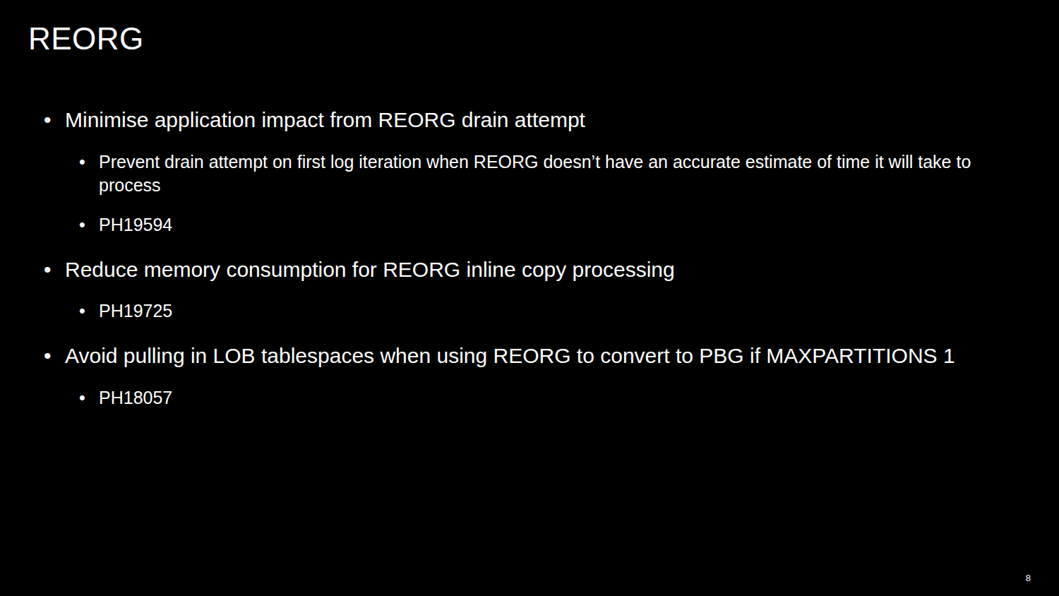REORG
Minimise application impact from REORG drain attempt
Prevent drain attempt on first log iteration when REORG doesn’t have an accurate estimate of time it will take to process
PH19594
Reduce memory consumption for REORG inline copy processing
PH19725
Avoid pulling in LOB tablespaces when using REORG to convert to PBG if MAXPARTITIONS 1
PH18057
8